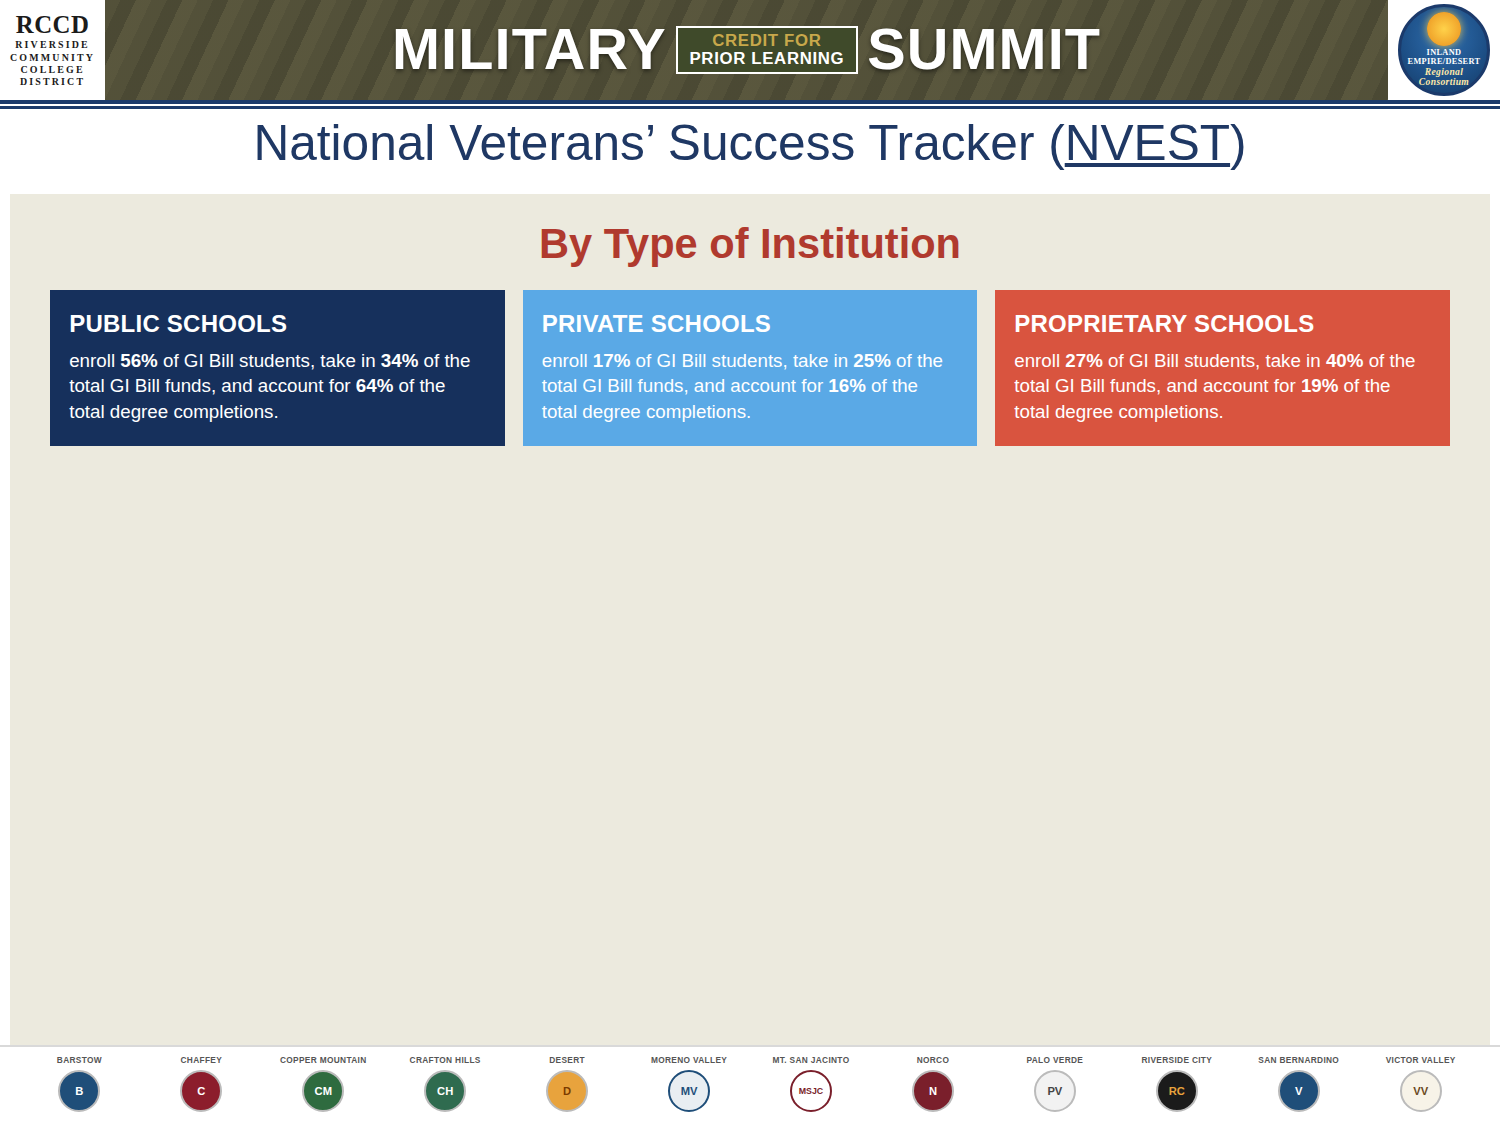RCCD
RIVERSIDE
COMMUNITY
COLLEGE
DISTRICT
MILITARY
CREDIT FOR
PRIOR LEARNING
SUMMIT
INLAND EMPIRE/DESERT Regional Consortium
National Veterans’ Success Tracker (NVEST)
By Type of Institution
PUBLIC SCHOOLS
enroll 56% of GI Bill students, take in 34% of the total GI Bill funds, and account for 64% of the total degree completions.
PRIVATE SCHOOLS
enroll 17% of GI Bill students, take in 25% of the total GI Bill funds, and account for 16% of the total degree completions.
PROPRIETARY SCHOOLS
enroll 27% of GI Bill students, take in 40% of the total GI Bill funds, and account for 19% of the total degree completions.
Barstow
B
Chaffey
C
Copper Mountain
CM
Crafton Hills
CH
Desert
D
Moreno Valley
MV
Mt. San Jacinto
MSJC
Norco
N
Palo Verde
PV
Riverside City
RC
San Bernardino
V
Victor Valley
VV